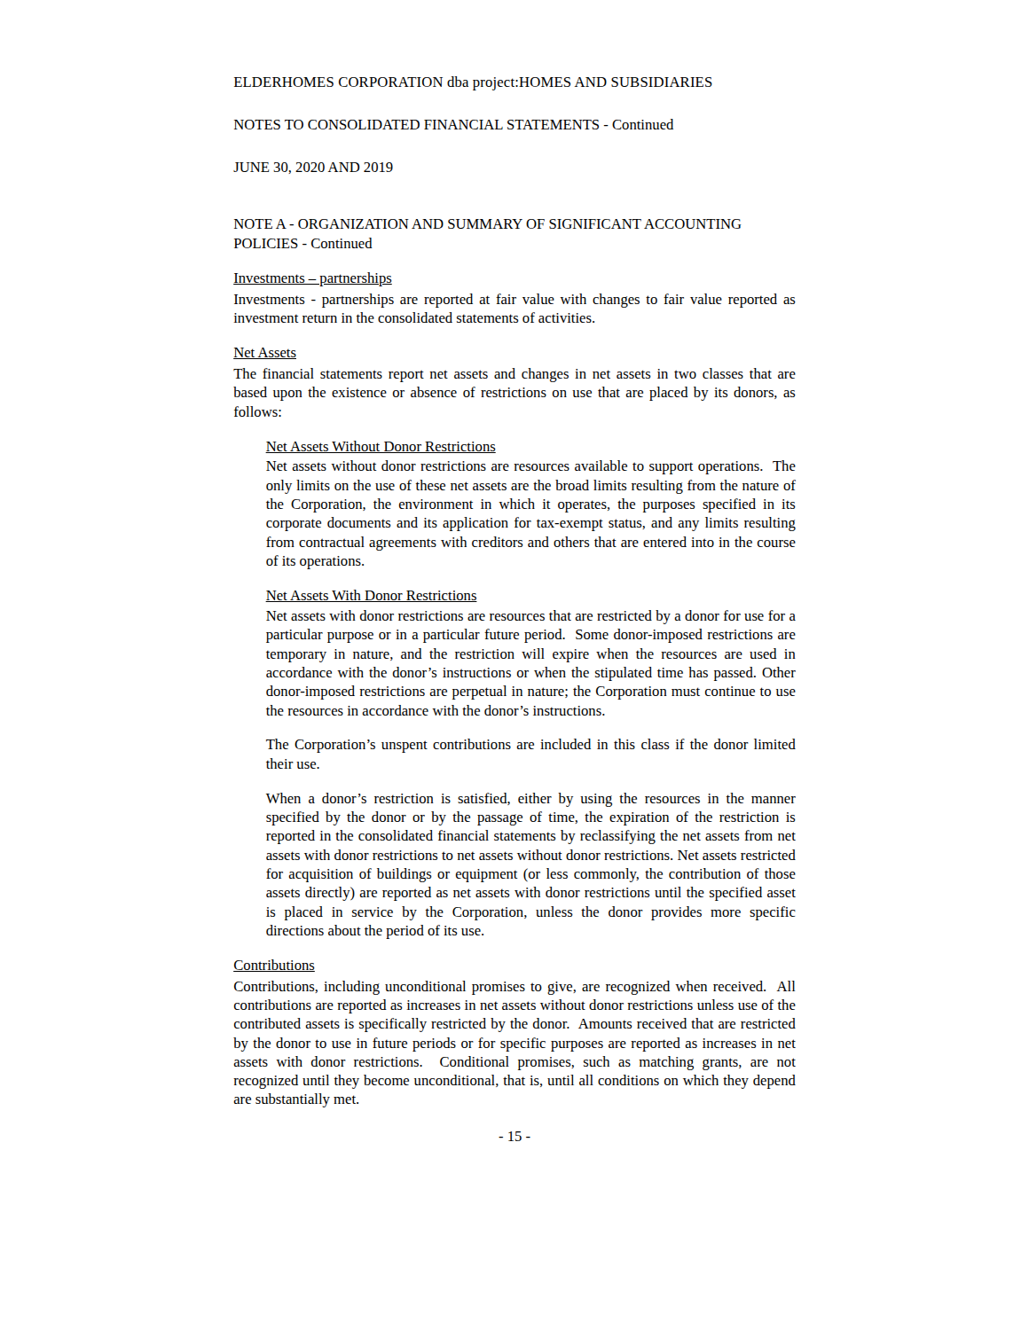ELDERHOMES CORPORATION dba project:HOMES AND SUBSIDIARIES
NOTES TO CONSOLIDATED FINANCIAL STATEMENTS - Continued
JUNE 30, 2020 AND 2019
NOTE A - ORGANIZATION AND SUMMARY OF SIGNIFICANT ACCOUNTING POLICIES - Continued
Investments – partnerships
Investments - partnerships are reported at fair value with changes to fair value reported as investment return in the consolidated statements of activities.
Net Assets
The financial statements report net assets and changes in net assets in two classes that are based upon the existence or absence of restrictions on use that are placed by its donors, as follows:
Net Assets Without Donor Restrictions
Net assets without donor restrictions are resources available to support operations. The only limits on the use of these net assets are the broad limits resulting from the nature of the Corporation, the environment in which it operates, the purposes specified in its corporate documents and its application for tax-exempt status, and any limits resulting from contractual agreements with creditors and others that are entered into in the course of its operations.
Net Assets With Donor Restrictions
Net assets with donor restrictions are resources that are restricted by a donor for use for a particular purpose or in a particular future period. Some donor-imposed restrictions are temporary in nature, and the restriction will expire when the resources are used in accordance with the donor’s instructions or when the stipulated time has passed. Other donor-imposed restrictions are perpetual in nature; the Corporation must continue to use the resources in accordance with the donor’s instructions.
The Corporation’s unspent contributions are included in this class if the donor limited their use.
When a donor’s restriction is satisfied, either by using the resources in the manner specified by the donor or by the passage of time, the expiration of the restriction is reported in the consolidated financial statements by reclassifying the net assets from net assets with donor restrictions to net assets without donor restrictions. Net assets restricted for acquisition of buildings or equipment (or less commonly, the contribution of those assets directly) are reported as net assets with donor restrictions until the specified asset is placed in service by the Corporation, unless the donor provides more specific directions about the period of its use.
Contributions
Contributions, including unconditional promises to give, are recognized when received. All contributions are reported as increases in net assets without donor restrictions unless use of the contributed assets is specifically restricted by the donor. Amounts received that are restricted by the donor to use in future periods or for specific purposes are reported as increases in net assets with donor restrictions. Conditional promises, such as matching grants, are not recognized until they become unconditional, that is, until all conditions on which they depend are substantially met.
- 15 -